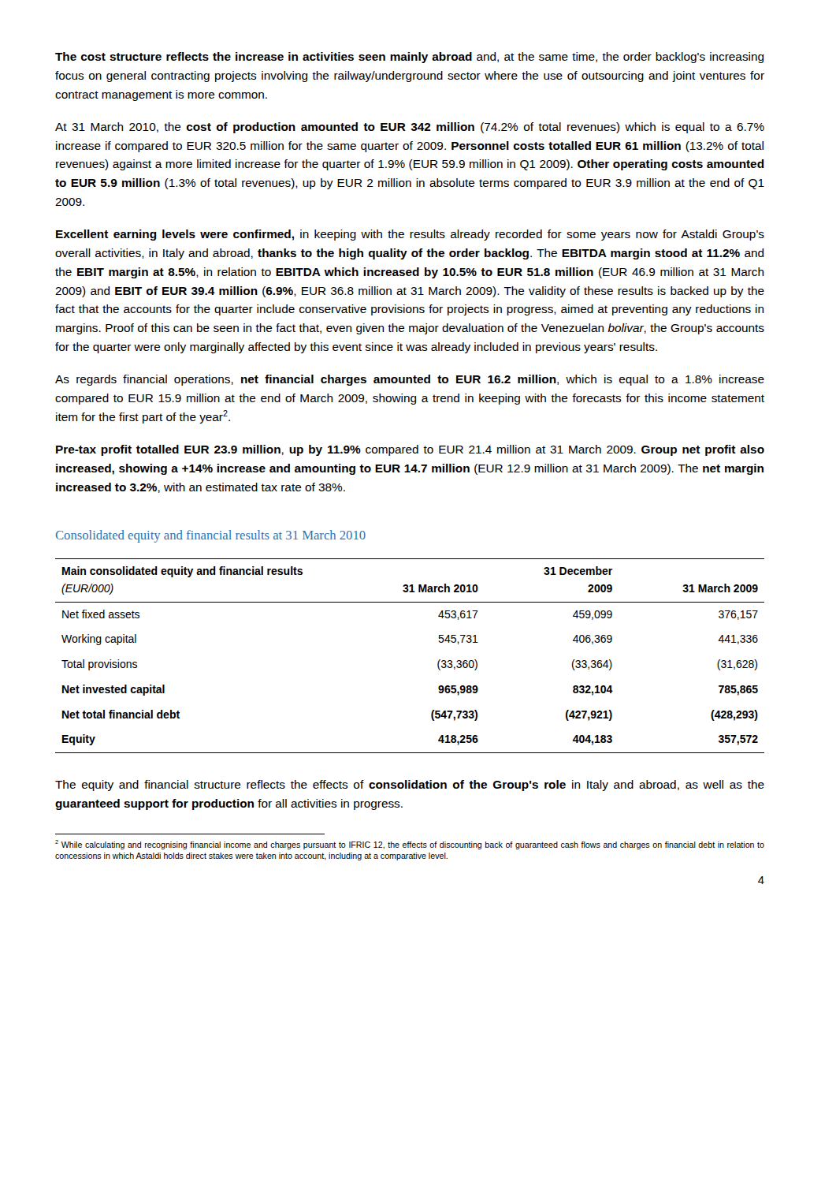The cost structure reflects the increase in activities seen mainly abroad and, at the same time, the order backlog's increasing focus on general contracting projects involving the railway/underground sector where the use of outsourcing and joint ventures for contract management is more common.
At 31 March 2010, the cost of production amounted to EUR 342 million (74.2% of total revenues) which is equal to a 6.7% increase if compared to EUR 320.5 million for the same quarter of 2009. Personnel costs totalled EUR 61 million (13.2% of total revenues) against a more limited increase for the quarter of 1.9% (EUR 59.9 million in Q1 2009). Other operating costs amounted to EUR 5.9 million (1.3% of total revenues), up by EUR 2 million in absolute terms compared to EUR 3.9 million at the end of Q1 2009.
Excellent earning levels were confirmed, in keeping with the results already recorded for some years now for Astaldi Group's overall activities, in Italy and abroad, thanks to the high quality of the order backlog. The EBITDA margin stood at 11.2% and the EBIT margin at 8.5%, in relation to EBITDA which increased by 10.5% to EUR 51.8 million (EUR 46.9 million at 31 March 2009) and EBIT of EUR 39.4 million (6.9%, EUR 36.8 million at 31 March 2009). The validity of these results is backed up by the fact that the accounts for the quarter include conservative provisions for projects in progress, aimed at preventing any reductions in margins. Proof of this can be seen in the fact that, even given the major devaluation of the Venezuelan bolivar, the Group's accounts for the quarter were only marginally affected by this event since it was already included in previous years' results.
As regards financial operations, net financial charges amounted to EUR 16.2 million, which is equal to a 1.8% increase compared to EUR 15.9 million at the end of March 2009, showing a trend in keeping with the forecasts for this income statement item for the first part of the year2.
Pre-tax profit totalled EUR 23.9 million, up by 11.9% compared to EUR 21.4 million at 31 March 2009. Group net profit also increased, showing a +14% increase and amounting to EUR 14.7 million (EUR 12.9 million at 31 March 2009). The net margin increased to 3.2%, with an estimated tax rate of 38%.
Consolidated equity and financial results at 31 March 2010
| Main consolidated equity and financial results (EUR/000) | 31 March 2010 | 31 December 2009 | 31 March 2009 |
| --- | --- | --- | --- |
| Net fixed assets | 453,617 | 459,099 | 376,157 |
| Working capital | 545,731 | 406,369 | 441,336 |
| Total provisions | (33,360) | (33,364) | (31,628) |
| Net invested capital | 965,989 | 832,104 | 785,865 |
| Net total financial debt | (547,733) | (427,921) | (428,293) |
| Equity | 418,256 | 404,183 | 357,572 |
The equity and financial structure reflects the effects of consolidation of the Group's role in Italy and abroad, as well as the guaranteed support for production for all activities in progress.
2 While calculating and recognising financial income and charges pursuant to IFRIC 12, the effects of discounting back of guaranteed cash flows and charges on financial debt in relation to concessions in which Astaldi holds direct stakes were taken into account, including at a comparative level.
4